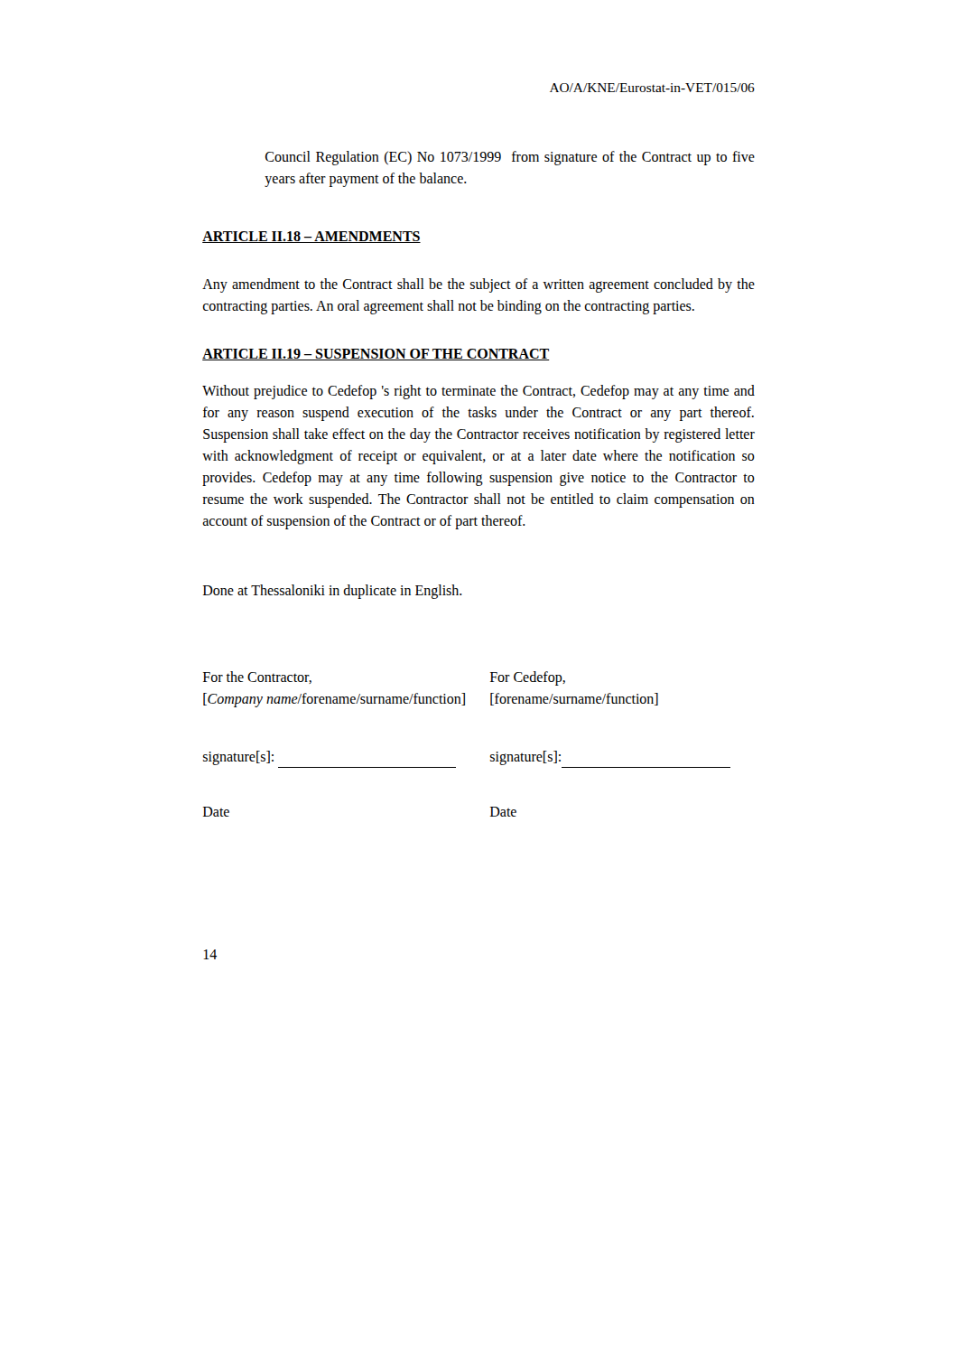AO/A/KNE/Eurostat-in-VET/015/06
Council Regulation (EC) No 1073/1999 from signature of the Contract up to five years after payment of the balance.
ARTICLE II.18 – AMENDMENTS
Any amendment to the Contract shall be the subject of a written agreement concluded by the contracting parties. An oral agreement shall not be binding on the contracting parties.
ARTICLE II.19 – SUSPENSION OF THE CONTRACT
Without prejudice to Cedefop 's right to terminate the Contract, Cedefop may at any time and for any reason suspend execution of the tasks under the Contract or any part thereof. Suspension shall take effect on the day the Contractor receives notification by registered letter with acknowledgment of receipt or equivalent, or at a later date where the notification so provides. Cedefop may at any time following suspension give notice to the Contractor to resume the work suspended. The Contractor shall not be entitled to claim compensation on account of suspension of the Contract or of part thereof.
Done at Thessaloniki in duplicate in English.
| For the Contractor, [ Company name /forename/surname/function] | For Cedefop, [forename/surname/function] |
| signature[s]: | signature[s]: |
| Date | Date |
14